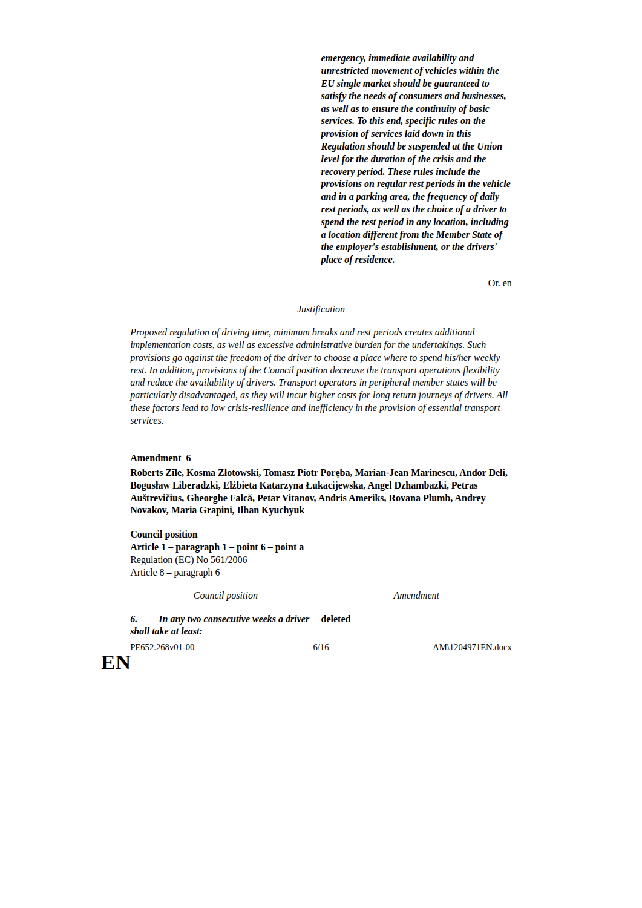| | emergency, immediate availability and unrestricted movement of vehicles within the EU single market should be guaranteed to satisfy the needs of consumers and businesses, as well as to ensure the continuity of basic services. To this end, specific rules on the provision of services laid down in this Regulation should be suspended at the Union level for the duration of the crisis and the recovery period. These rules include the provisions on regular rest periods in the vehicle and in a parking area, the frequency of daily rest periods, as well as the choice of a driver to spend the rest period in any location, including a location different from the Member State of the employer's establishment, or the drivers' place of residence. |
Or. en
Justification
Proposed regulation of driving time, minimum breaks and rest periods creates additional implementation costs, as well as excessive administrative burden for the undertakings. Such provisions go against the freedom of the driver to choose a place where to spend his/her weekly rest. In addition, provisions of the Council position decrease the transport operations flexibility and reduce the availability of drivers. Transport operators in peripheral member states will be particularly disadvantaged, as they will incur higher costs for long return journeys of drivers. All these factors lead to low crisis-resilience and inefficiency in the provision of essential transport services.
Amendment 6
Roberts Zīle, Kosma Złotowski, Tomasz Piotr Poręba, Marian-Jean Marinescu, Andor Deli, Bogusław Liberadzki, Elżbieta Katarzyna Łukacijewska, Angel Dzhambazki, Petras Auštrevičius, Gheorghe Falcă, Petar Vitanov, Andris Ameriks, Rovana Plumb, Andrey Novakov, Maria Grapini, Ilhan Kyuchyuk
Council position
Article 1 – paragraph 1 – point 6 – point a
Regulation (EC) No 561/2006
Article 8 – paragraph 6
| Council position | Amendment |
| 6. In any two consecutive weeks a driver shall take at least: | deleted |
| PE652.268v01-00 | 6/16 | AM\1204971EN.docx |
EN